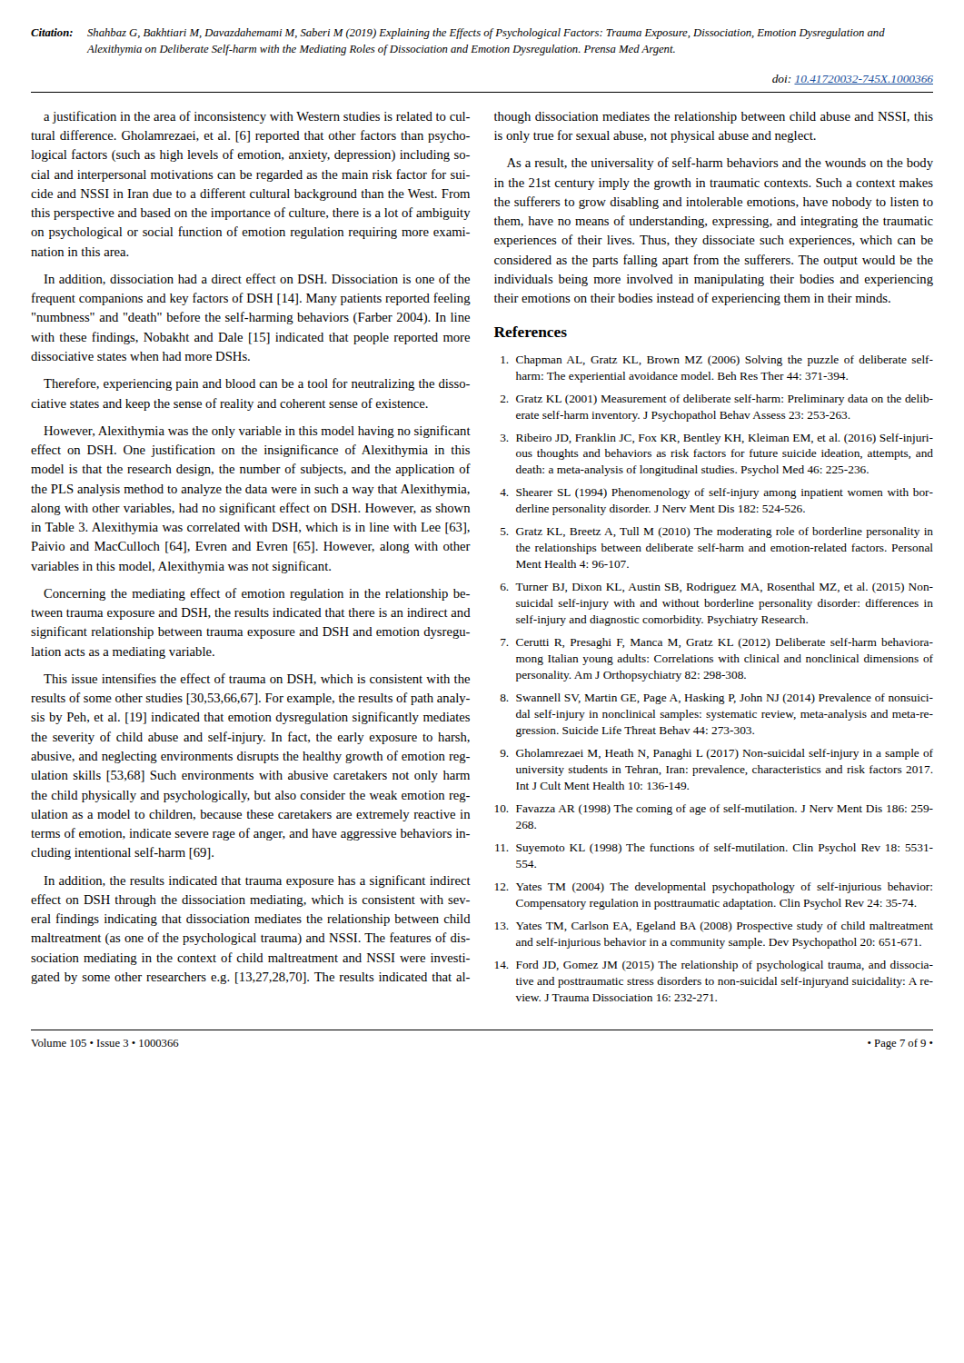Citation: Shahbaz G, Bakhtiari M, Davazdahemami M, Saberi M (2019) Explaining the Effects of Psychological Factors: Trauma Exposure, Dissociation, Emotion Dysregulation and Alexithymia on Deliberate Self-harm with the Mediating Roles of Dissociation and Emotion Dysregulation. Prensa Med Argent.
doi: 10.41720032-745X.1000366
a justification in the area of inconsistency with Western studies is related to cultural difference. Gholamrezaei, et al. [6] reported that other factors than psychological factors (such as high levels of emotion, anxiety, depression) including social and interpersonal motivations can be regarded as the main risk factor for suicide and NSSI in Iran due to a different cultural background than the West. From this perspective and based on the importance of culture, there is a lot of ambiguity on psychological or social function of emotion regulation requiring more examination in this area.
In addition, dissociation had a direct effect on DSH. Dissociation is one of the frequent companions and key factors of DSH [14]. Many patients reported feeling "numbness" and "death" before the self-harming behaviors (Farber 2004). In line with these findings, Nobakht and Dale [15] indicated that people reported more dissociative states when had more DSHs.
Therefore, experiencing pain and blood can be a tool for neutralizing the dissociative states and keep the sense of reality and coherent sense of existence.
However, Alexithymia was the only variable in this model having no significant effect on DSH. One justification on the insignificance of Alexithymia in this model is that the research design, the number of subjects, and the application of the PLS analysis method to analyze the data were in such a way that Alexithymia, along with other variables, had no significant effect on DSH. However, as shown in Table 3. Alexithymia was correlated with DSH, which is in line with Lee [63], Paivio and MacCulloch [64], Evren and Evren [65]. However, along with other variables in this model, Alexithymia was not significant.
Concerning the mediating effect of emotion regulation in the relationship between trauma exposure and DSH, the results indicated that there is an indirect and significant relationship between trauma exposure and DSH and emotion dysregulation acts as a mediating variable.
This issue intensifies the effect of trauma on DSH, which is consistent with the results of some other studies [30,53,66,67]. For example, the results of path analysis by Peh, et al. [19] indicated that emotion dysregulation significantly mediates the severity of child abuse and self-injury. In fact, the early exposure to harsh, abusive, and neglecting environments disrupts the healthy growth of emotion regulation skills [53,68] Such environments with abusive caretakers not only harm the child physically and psychologically, but also consider the weak emotion regulation as a model to children, because these caretakers are extremely reactive in terms of emotion, indicate severe rage of anger, and have aggressive behaviors including intentional self-harm [69].
In addition, the results indicated that trauma exposure has a significant indirect effect on DSH through the dissociation mediating, which is consistent with several findings indicating that dissociation mediates the relationship between child maltreatment (as one of the psychological trauma) and NSSI. The features of dissociation mediating in the context of child maltreatment and NSSI were investigated by some other researchers e.g. [13,27,28,70]. The results indicated that although dissociation mediates the relationship between child abuse and NSSI, this is only true for sexual abuse, not physical abuse and neglect.
As a result, the universality of self-harm behaviors and the wounds on the body in the 21st century imply the growth in traumatic contexts. Such a context makes the sufferers to grow disabling and intolerable emotions, have nobody to listen to them, have no means of understanding, expressing, and integrating the traumatic experiences of their lives. Thus, they dissociate such experiences, which can be considered as the parts falling apart from the sufferers. The output would be the individuals being more involved in manipulating their bodies and experiencing their emotions on their bodies instead of experiencing them in their minds.
References
Chapman AL, Gratz KL, Brown MZ (2006) Solving the puzzle of deliberate self-harm: The experiential avoidance model. Beh Res Ther 44: 371-394.
Gratz KL (2001) Measurement of deliberate self-harm: Preliminary data on the deliberate self-harm inventory. J Psychopathol Behav Assess 23: 253-263.
Ribeiro JD, Franklin JC, Fox KR, Bentley KH, Kleiman EM, et al. (2016) Self-injurious thoughts and behaviors as risk factors for future suicide ideation, attempts, and death: a meta-analysis of longitudinal studies. Psychol Med 46: 225-236.
Shearer SL (1994) Phenomenology of self-injury among inpatient women with borderline personality disorder. J Nerv Ment Dis 182: 524-526.
Gratz KL, Breetz A, Tull M (2010) The moderating role of borderline personality in the relationships between deliberate self-harm and emotion-related factors. Personal Ment Health 4: 96-107.
Turner BJ, Dixon KL, Austin SB, Rodriguez MA, Rosenthal MZ, et al. (2015) Non-suicidal self-injury with and without borderline personality disorder: differences in self-injury and diagnostic comorbidity. Psychiatry Research.
Cerutti R, Presaghi F, Manca M, Gratz KL (2012) Deliberate self-harm behavioramong Italian young adults: Correlations with clinical and nonclinical dimensions of personality. Am J Orthopsychiatry 82: 298-308.
Swannell SV, Martin GE, Page A, Hasking P, John NJ (2014) Prevalence of nonsuicidal self-injury in nonclinical samples: systematic review, meta-analysis and meta-regression. Suicide Life Threat Behav 44: 273-303.
Gholamrezaei M, Heath N, Panaghi L (2017) Non-suicidal self-injury in a sample of university students in Tehran, Iran: prevalence, characteristics and risk factors 2017. Int J Cult Ment Health 10: 136-149.
Favazza AR (1998) The coming of age of self-mutilation. J Nerv Ment Dis 186: 259-268.
Suyemoto KL (1998) The functions of self-mutilation. Clin Psychol Rev 18: 5531-554.
Yates TM (2004) The developmental psychopathology of self-injurious behavior: Compensatory regulation in posttraumatic adaptation. Clin Psychol Rev 24: 35-74.
Yates TM, Carlson EA, Egeland BA (2008) Prospective study of child maltreatment and self-injurious behavior in a community sample. Dev Psychopathol 20: 651-671.
Ford JD, Gomez JM (2015) The relationship of psychological trauma, and dissociative and posttraumatic stress disorders to non-suicidal self-injuryand suicidality: A review. J Trauma Dissociation 16: 232-271.
Volume 105 • Issue 3 • 1000366
• Page 7 of 9 •